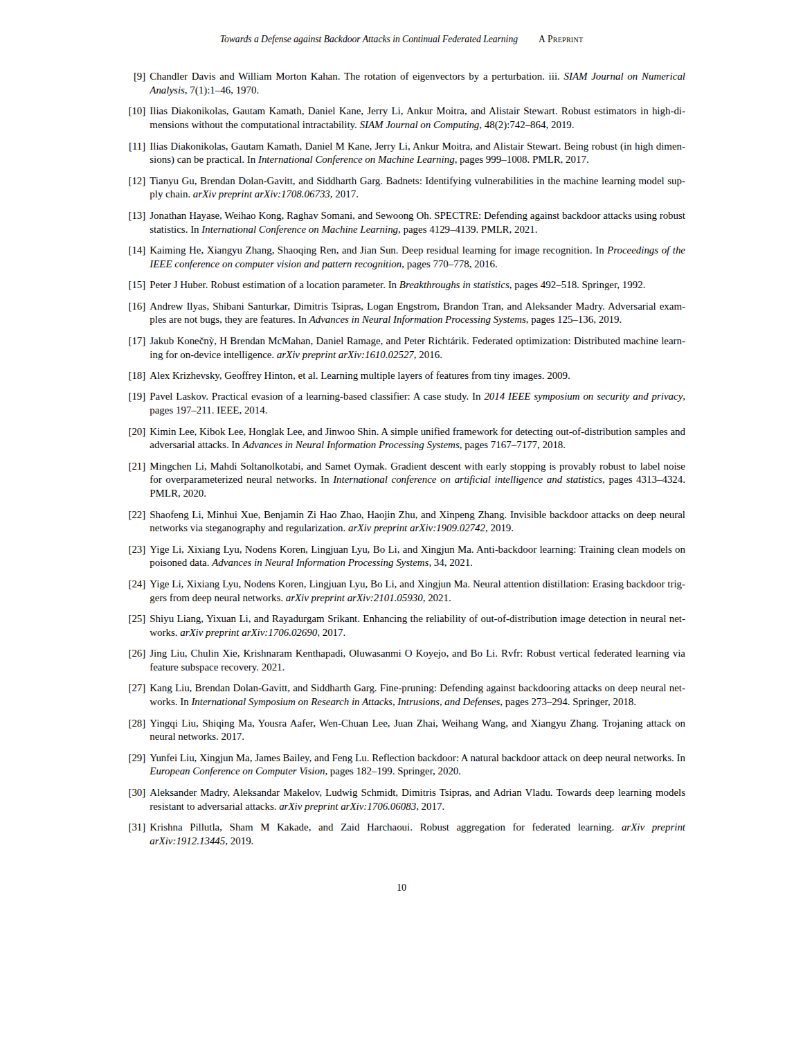Towards a Defense against Backdoor Attacks in Continual Federated Learning A Preprint
Chandler Davis and William Morton Kahan. The rotation of eigenvectors by a perturbation. iii. SIAM Journal on Numerical Analysis, 7(1):1–46, 1970.
Ilias Diakonikolas, Gautam Kamath, Daniel Kane, Jerry Li, Ankur Moitra, and Alistair Stewart. Robust estimators in high-dimensions without the computational intractability. SIAM Journal on Computing, 48(2):742–864, 2019.
Ilias Diakonikolas, Gautam Kamath, Daniel M Kane, Jerry Li, Ankur Moitra, and Alistair Stewart. Being robust (in high dimensions) can be practical. In International Conference on Machine Learning, pages 999–1008. PMLR, 2017.
Tianyu Gu, Brendan Dolan-Gavitt, and Siddharth Garg. Badnets: Identifying vulnerabilities in the machine learning model supply chain. arXiv preprint arXiv:1708.06733, 2017.
Jonathan Hayase, Weihao Kong, Raghav Somani, and Sewoong Oh. SPECTRE: Defending against backdoor attacks using robust statistics. In International Conference on Machine Learning, pages 4129–4139. PMLR, 2021.
Kaiming He, Xiangyu Zhang, Shaoqing Ren, and Jian Sun. Deep residual learning for image recognition. In Proceedings of the IEEE conference on computer vision and pattern recognition, pages 770–778, 2016.
Peter J Huber. Robust estimation of a location parameter. In Breakthroughs in statistics, pages 492–518. Springer, 1992.
Andrew Ilyas, Shibani Santurkar, Dimitris Tsipras, Logan Engstrom, Brandon Tran, and Aleksander Madry. Adversarial examples are not bugs, they are features. In Advances in Neural Information Processing Systems, pages 125–136, 2019.
Jakub Konečnỳ, H Brendan McMahan, Daniel Ramage, and Peter Richtárik. Federated optimization: Distributed machine learning for on-device intelligence. arXiv preprint arXiv:1610.02527, 2016.
Alex Krizhevsky, Geoffrey Hinton, et al. Learning multiple layers of features from tiny images. 2009.
Pavel Laskov. Practical evasion of a learning-based classifier: A case study. In 2014 IEEE symposium on security and privacy, pages 197–211. IEEE, 2014.
Kimin Lee, Kibok Lee, Honglak Lee, and Jinwoo Shin. A simple unified framework for detecting out-of-distribution samples and adversarial attacks. In Advances in Neural Information Processing Systems, pages 7167–7177, 2018.
Mingchen Li, Mahdi Soltanolkotabi, and Samet Oymak. Gradient descent with early stopping is provably robust to label noise for overparameterized neural networks. In International conference on artificial intelligence and statistics, pages 4313–4324. PMLR, 2020.
Shaofeng Li, Minhui Xue, Benjamin Zi Hao Zhao, Haojin Zhu, and Xinpeng Zhang. Invisible backdoor attacks on deep neural networks via steganography and regularization. arXiv preprint arXiv:1909.02742, 2019.
Yige Li, Xixiang Lyu, Nodens Koren, Lingjuan Lyu, Bo Li, and Xingjun Ma. Anti-backdoor learning: Training clean models on poisoned data. Advances in Neural Information Processing Systems, 34, 2021.
Yige Li, Xixiang Lyu, Nodens Koren, Lingjuan Lyu, Bo Li, and Xingjun Ma. Neural attention distillation: Erasing backdoor triggers from deep neural networks. arXiv preprint arXiv:2101.05930, 2021.
Shiyu Liang, Yixuan Li, and Rayadurgam Srikant. Enhancing the reliability of out-of-distribution image detection in neural networks. arXiv preprint arXiv:1706.02690, 2017.
Jing Liu, Chulin Xie, Krishnaram Kenthapadi, Oluwasanmi O Koyejo, and Bo Li. Rvfr: Robust vertical federated learning via feature subspace recovery. 2021.
Kang Liu, Brendan Dolan-Gavitt, and Siddharth Garg. Fine-pruning: Defending against backdooring attacks on deep neural networks. In International Symposium on Research in Attacks, Intrusions, and Defenses, pages 273–294. Springer, 2018.
Yingqi Liu, Shiqing Ma, Yousra Aafer, Wen-Chuan Lee, Juan Zhai, Weihang Wang, and Xiangyu Zhang. Trojaning attack on neural networks. 2017.
Yunfei Liu, Xingjun Ma, James Bailey, and Feng Lu. Reflection backdoor: A natural backdoor attack on deep neural networks. In European Conference on Computer Vision, pages 182–199. Springer, 2020.
Aleksander Madry, Aleksandar Makelov, Ludwig Schmidt, Dimitris Tsipras, and Adrian Vladu. Towards deep learning models resistant to adversarial attacks. arXiv preprint arXiv:1706.06083, 2017.
Krishna Pillutla, Sham M Kakade, and Zaid Harchaoui. Robust aggregation for federated learning. arXiv preprint arXiv:1912.13445, 2019.
10